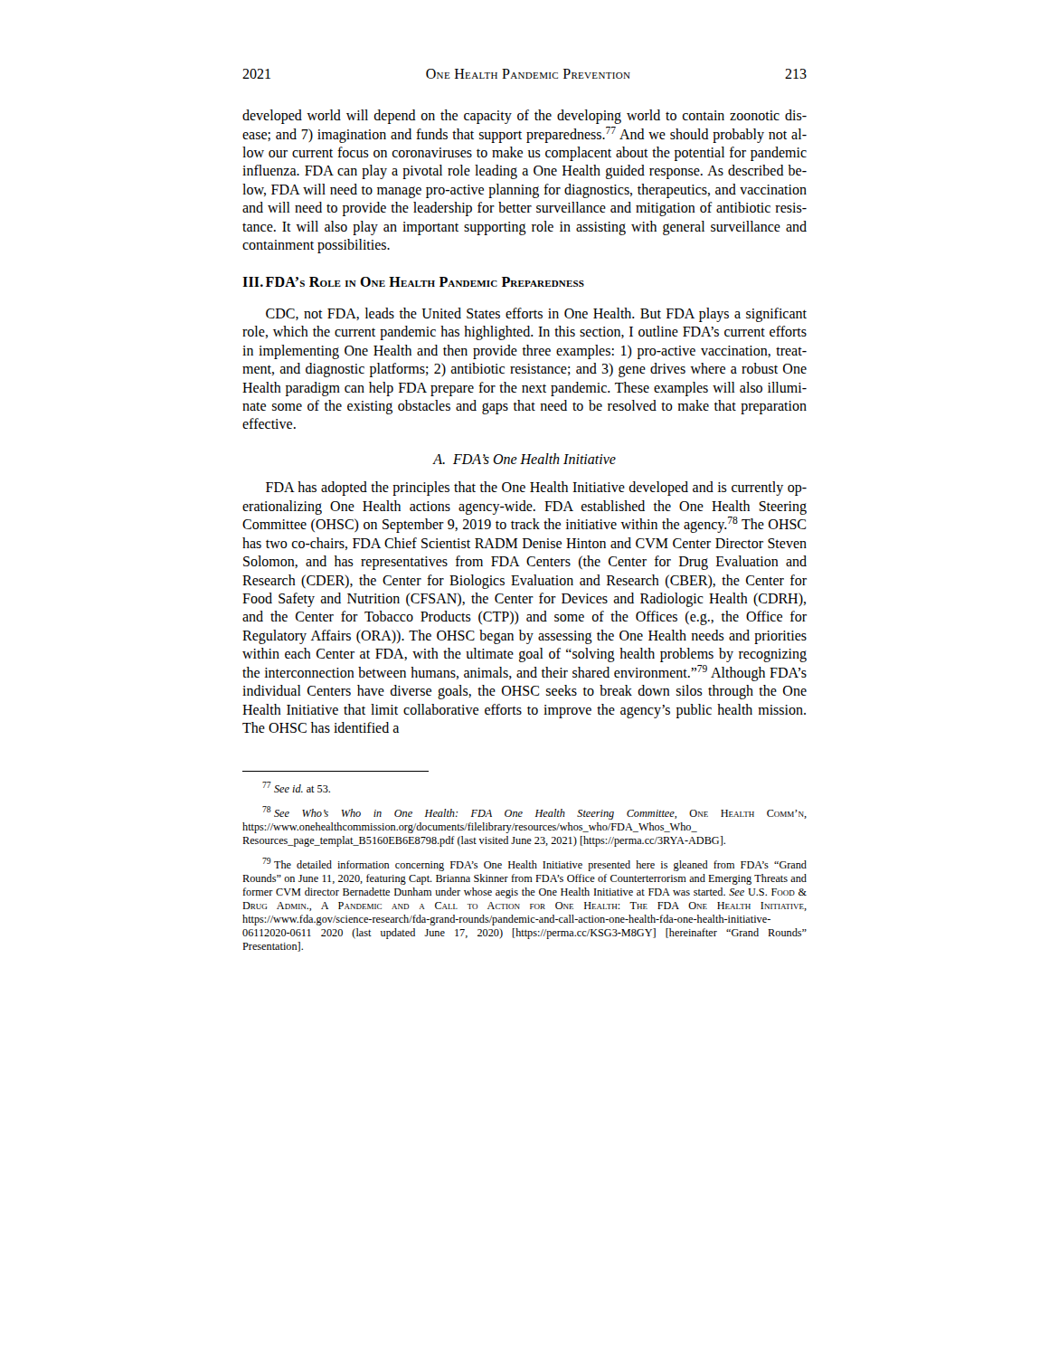2021 One Health Pandemic Prevention 213
developed world will depend on the capacity of the developing world to contain zoonotic disease; and 7) imagination and funds that support preparedness.77 And we should probably not allow our current focus on coronaviruses to make us complacent about the potential for pandemic influenza. FDA can play a pivotal role leading a One Health guided response. As described below, FDA will need to manage pro-active planning for diagnostics, therapeutics, and vaccination and will need to provide the leadership for better surveillance and mitigation of antibiotic resistance. It will also play an important supporting role in assisting with general surveillance and containment possibilities.
III. FDA’s Role in One Health Pandemic Preparedness
CDC, not FDA, leads the United States efforts in One Health. But FDA plays a significant role, which the current pandemic has highlighted. In this section, I outline FDA’s current efforts in implementing One Health and then provide three examples: 1) pro-active vaccination, treatment, and diagnostic platforms; 2) antibiotic resistance; and 3) gene drives where a robust One Health paradigm can help FDA prepare for the next pandemic. These examples will also illuminate some of the existing obstacles and gaps that need to be resolved to make that preparation effective.
A. FDA’s One Health Initiative
FDA has adopted the principles that the One Health Initiative developed and is currently operationalizing One Health actions agency-wide. FDA established the One Health Steering Committee (OHSC) on September 9, 2019 to track the initiative within the agency.78 The OHSC has two co-chairs, FDA Chief Scientist RADM Denise Hinton and CVM Center Director Steven Solomon, and has representatives from FDA Centers (the Center for Drug Evaluation and Research (CDER), the Center for Biologics Evaluation and Research (CBER), the Center for Food Safety and Nutrition (CFSAN), the Center for Devices and Radiologic Health (CDRH), and the Center for Tobacco Products (CTP)) and some of the Offices (e.g., the Office for Regulatory Affairs (ORA)). The OHSC began by assessing the One Health needs and priorities within each Center at FDA, with the ultimate goal of “solving health problems by recognizing the interconnection between humans, animals, and their shared environment.”79 Although FDA’s individual Centers have diverse goals, the OHSC seeks to break down silos through the One Health Initiative that limit collaborative efforts to improve the agency’s public health mission. The OHSC has identified a
77 See id. at 53.
78 See Who’s Who in One Health: FDA One Health Steering Committee, One Health Comm’n, https://www.onehealthcommission.org/documents/filelibrary/resources/whos_who/FDA_Whos_Who_ Resources_page_templat_B5160EB6E8798.pdf (last visited June 23, 2021) [https://perma.cc/3RYA-ADBG].
79 The detailed information concerning FDA’s One Health Initiative presented here is gleaned from FDA’s “Grand Rounds” on June 11, 2020, featuring Capt. Brianna Skinner from FDA’s Office of Counterterrorism and Emerging Threats and former CVM director Bernadette Dunham under whose aegis the One Health Initiative at FDA was started. See U.S. Food & Drug Admin., A Pandemic and a Call to Action for One Health: The FDA One Health Initiative, https://www.fda.gov/science-research/fda-grand-rounds/pandemic-and-call-action-one-health-fda-one-health-initiative-06112020-0611 2020 (last updated June 17, 2020) [https://perma.cc/KSG3-M8GY] [hereinafter “Grand Rounds” Presentation].